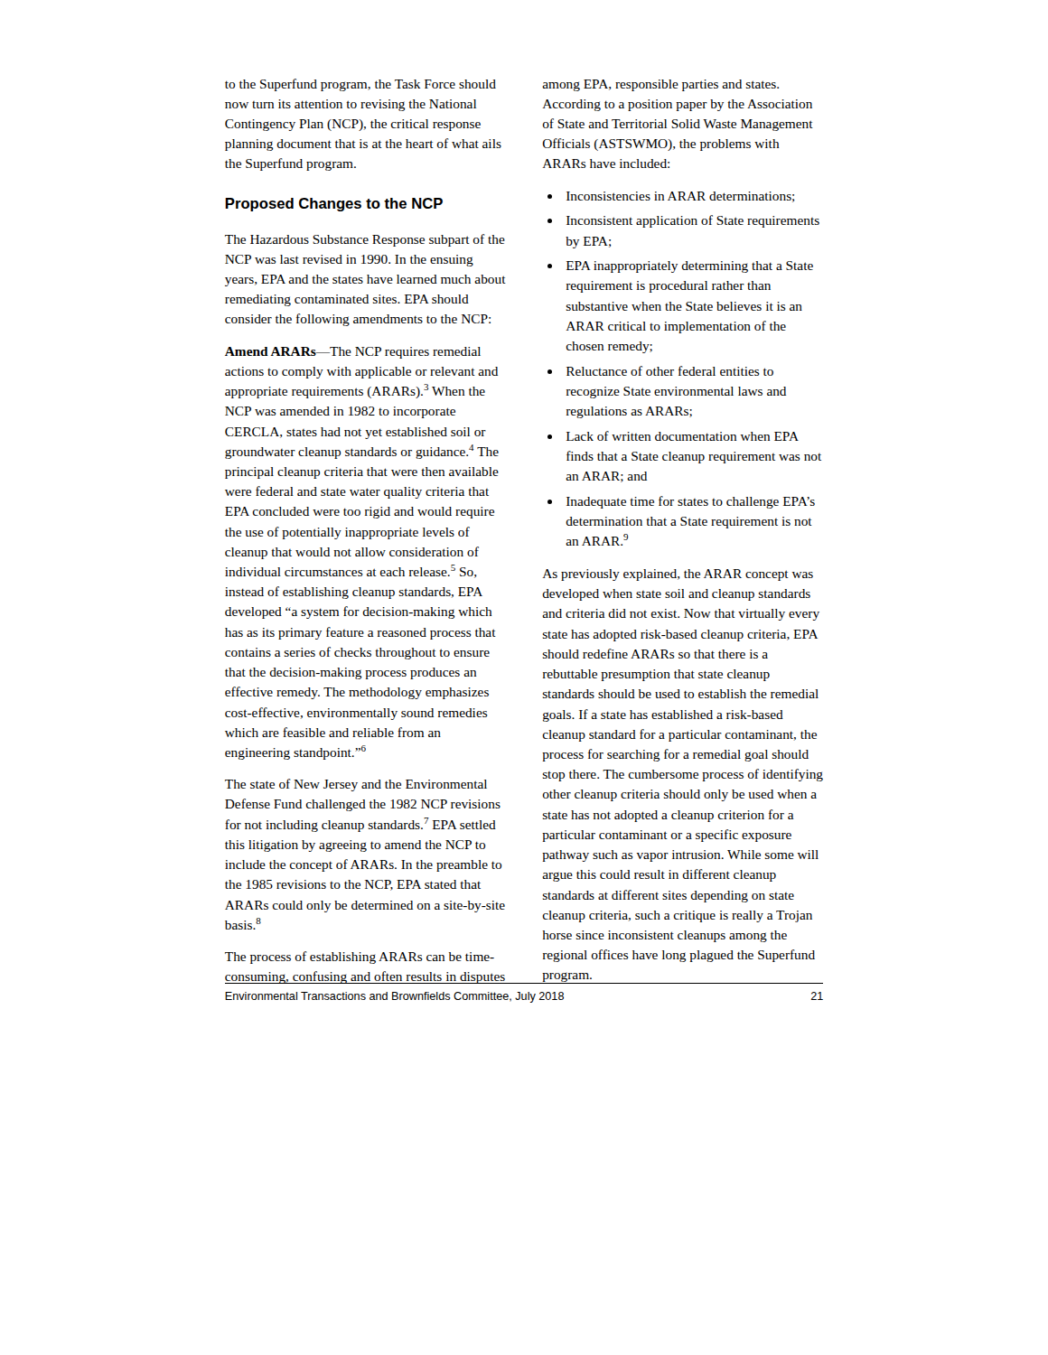to the Superfund program, the Task Force should now turn its attention to revising the National Contingency Plan (NCP), the critical response planning document that is at the heart of what ails the Superfund program.
Proposed Changes to the NCP
The Hazardous Substance Response subpart of the NCP was last revised in 1990. In the ensuing years, EPA and the states have learned much about remediating contaminated sites. EPA should consider the following amendments to the NCP:
Amend ARARs—The NCP requires remedial actions to comply with applicable or relevant and appropriate requirements (ARARs).3 When the NCP was amended in 1982 to incorporate CERCLA, states had not yet established soil or groundwater cleanup standards or guidance.4 The principal cleanup criteria that were then available were federal and state water quality criteria that EPA concluded were too rigid and would require the use of potentially inappropriate levels of cleanup that would not allow consideration of individual circumstances at each release.5 So, instead of establishing cleanup standards, EPA developed “a system for decision-making which has as its primary feature a reasoned process that contains a series of checks throughout to ensure that the decision-making process produces an effective remedy. The methodology emphasizes cost-effective, environmentally sound remedies which are feasible and reliable from an engineering standpoint.”6
The state of New Jersey and the Environmental Defense Fund challenged the 1982 NCP revisions for not including cleanup standards.7 EPA settled this litigation by agreeing to amend the NCP to include the concept of ARARs. In the preamble to the 1985 revisions to the NCP, EPA stated that ARARs could only be determined on a site-by-site basis.8
The process of establishing ARARs can be time-consuming, confusing and often results in disputes among EPA, responsible parties and states. According to a position paper by the Association of State and Territorial Solid Waste Management Officials (ASTSWMO), the problems with ARARs have included:
Inconsistencies in ARAR determinations;
Inconsistent application of State requirements by EPA;
EPA inappropriately determining that a State requirement is procedural rather than substantive when the State believes it is an ARAR critical to implementation of the chosen remedy;
Reluctance of other federal entities to recognize State environmental laws and regulations as ARARs;
Lack of written documentation when EPA finds that a State cleanup requirement was not an ARAR; and
Inadequate time for states to challenge EPA’s determination that a State requirement is not an ARAR.9
As previously explained, the ARAR concept was developed when state soil and cleanup standards and criteria did not exist. Now that virtually every state has adopted risk-based cleanup criteria, EPA should redefine ARARs so that there is a rebuttable presumption that state cleanup standards should be used to establish the remedial goals. If a state has established a risk-based cleanup standard for a particular contaminant, the process for searching for a remedial goal should stop there. The cumbersome process of identifying other cleanup criteria should only be used when a state has not adopted a cleanup criterion for a particular contaminant or a specific exposure pathway such as vapor intrusion. While some will argue this could result in different cleanup standards at different sites depending on state cleanup criteria, such a critique is really a Trojan horse since inconsistent cleanups among the regional offices have long plagued the Superfund program.
Environmental Transactions and Brownfields Committee, July 2018 21